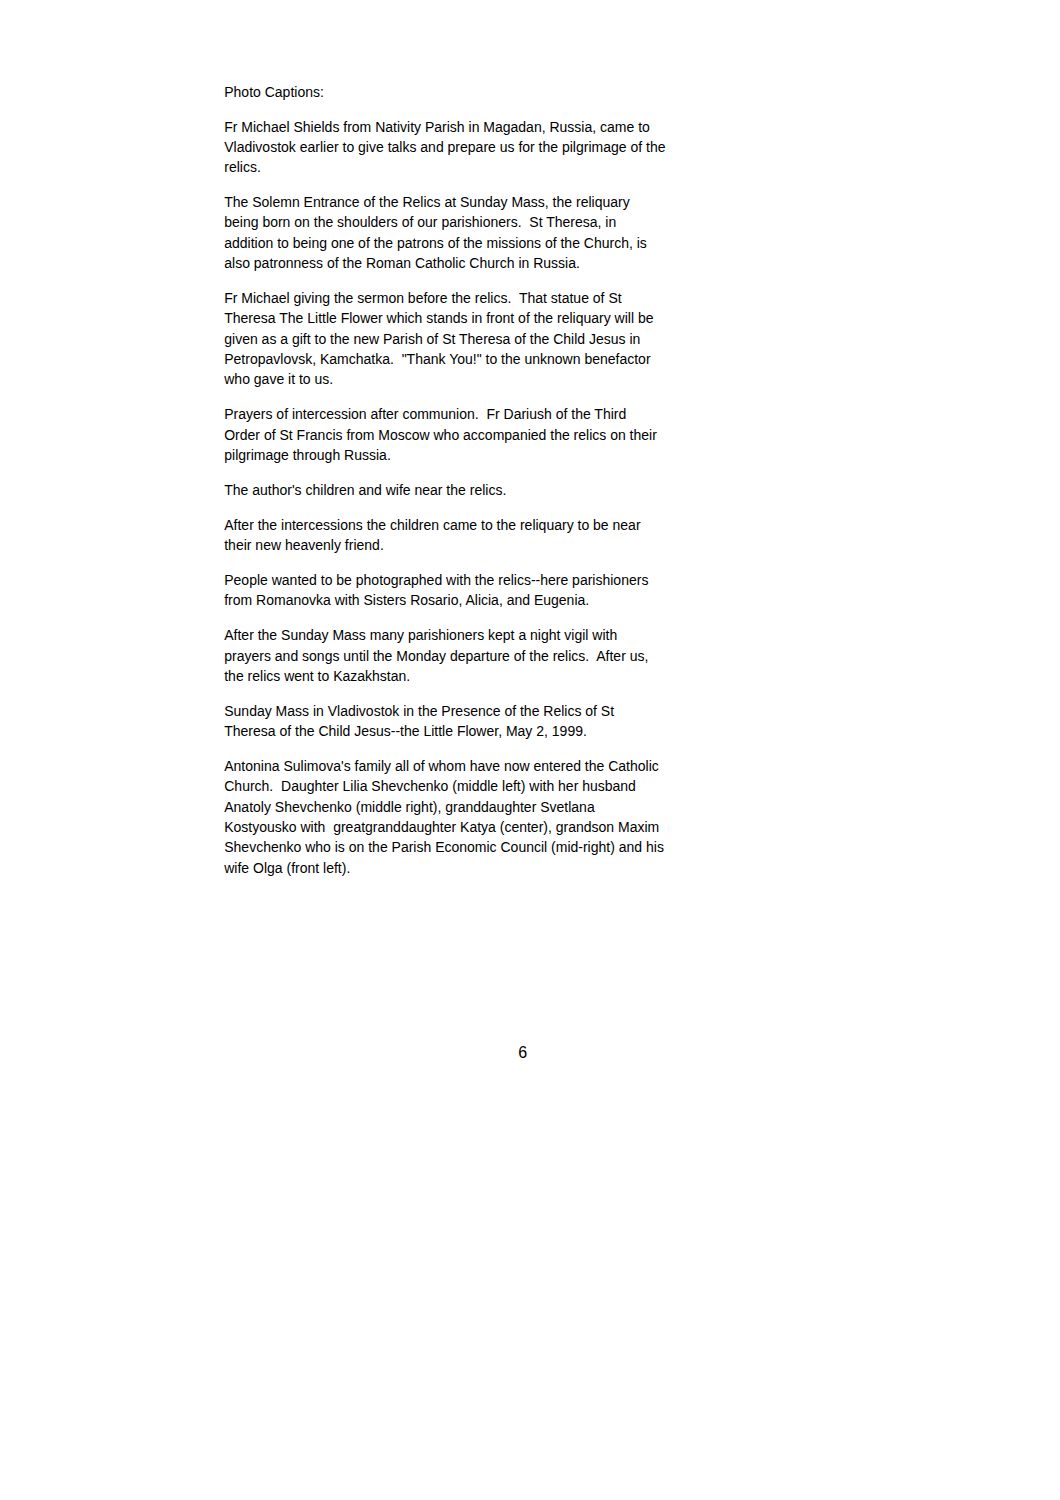Photo Captions:
Fr Michael Shields from Nativity Parish in Magadan, Russia, came to Vladivostok earlier to give talks and prepare us for the pilgrimage of the relics.
The Solemn Entrance of the Relics at Sunday Mass, the reliquary being born on the shoulders of our parishioners. St Theresa, in addition to being one of the patrons of the missions of the Church, is also patronness of the Roman Catholic Church in Russia.
Fr Michael giving the sermon before the relics. That statue of St Theresa The Little Flower which stands in front of the reliquary will be given as a gift to the new Parish of St Theresa of the Child Jesus in Petropavlovsk, Kamchatka. "Thank You!" to the unknown benefactor who gave it to us.
Prayers of intercession after communion. Fr Dariush of the Third Order of St Francis from Moscow who accompanied the relics on their pilgrimage through Russia.
The author's children and wife near the relics.
After the intercessions the children came to the reliquary to be near their new heavenly friend.
People wanted to be photographed with the relics--here parishioners from Romanovka with Sisters Rosario, Alicia, and Eugenia.
After the Sunday Mass many parishioners kept a night vigil with prayers and songs until the Monday departure of the relics. After us, the relics went to Kazakhstan.
Sunday Mass in Vladivostok in the Presence of the Relics of St Theresa of the Child Jesus--the Little Flower, May 2, 1999.
Antonina Sulimova's family all of whom have now entered the Catholic Church. Daughter Lilia Shevchenko (middle left) with her husband Anatoly Shevchenko (middle right), granddaughter Svetlana Kostyousko with greatgranddaughter Katya (center), grandson Maxim Shevchenko who is on the Parish Economic Council (mid-right) and his wife Olga (front left).
6